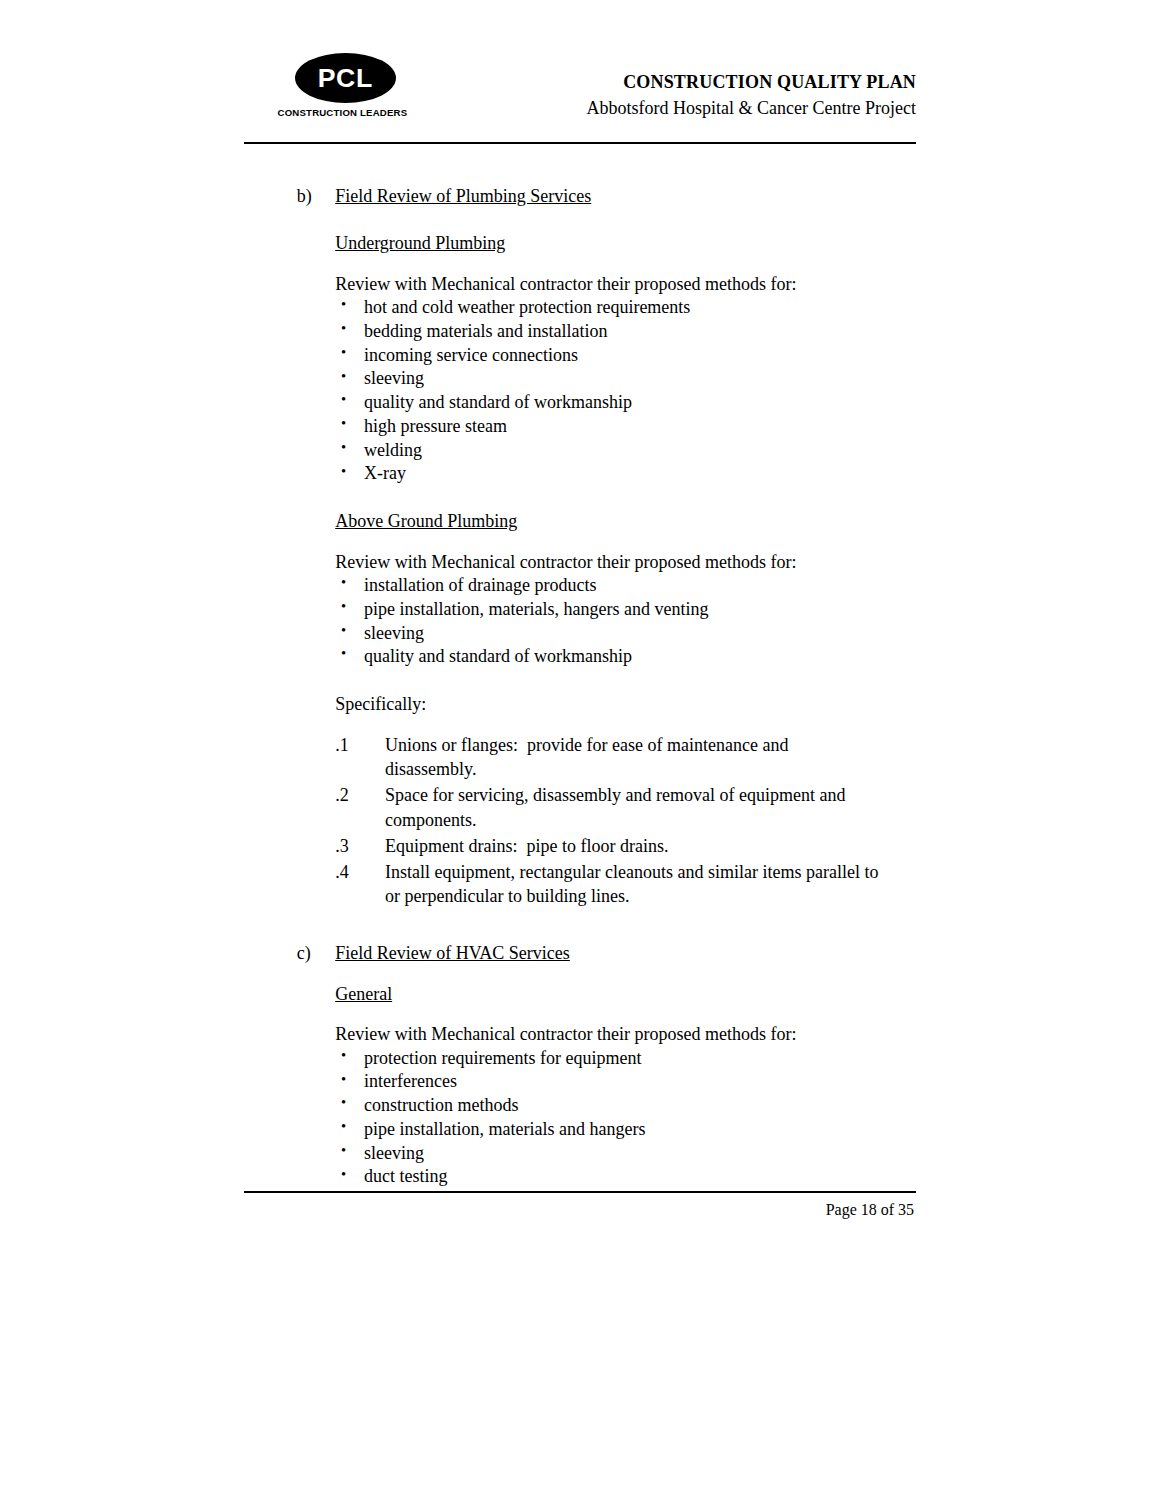PCL
CONSTRUCTION LEADERS
CONSTRUCTION QUALITY PLAN
Abbotsford Hospital & Cancer Centre Project
b)
Field Review of Plumbing Services
Underground Plumbing
Review with Mechanical contractor their proposed methods for:
hot and cold weather protection requirements
bedding materials and installation
incoming service connections
sleeving
quality and standard of workmanship
high pressure steam
welding
X-ray
Above Ground Plumbing
Review with Mechanical contractor their proposed methods for:
installation of drainage products
pipe installation, materials, hangers and venting
sleeving
quality and standard of workmanship
Specifically:
.1
Unions or flanges: provide for ease of maintenance and disassembly.
.2
Space for servicing, disassembly and removal of equipment and components.
.3
Equipment drains: pipe to floor drains.
.4
Install equipment, rectangular cleanouts and similar items parallel to or perpendicular to building lines.
c)
Field Review of HVAC Services
General
Review with Mechanical contractor their proposed methods for:
protection requirements for equipment
interferences
construction methods
pipe installation, materials and hangers
sleeving
duct testing
Page 18 of 35